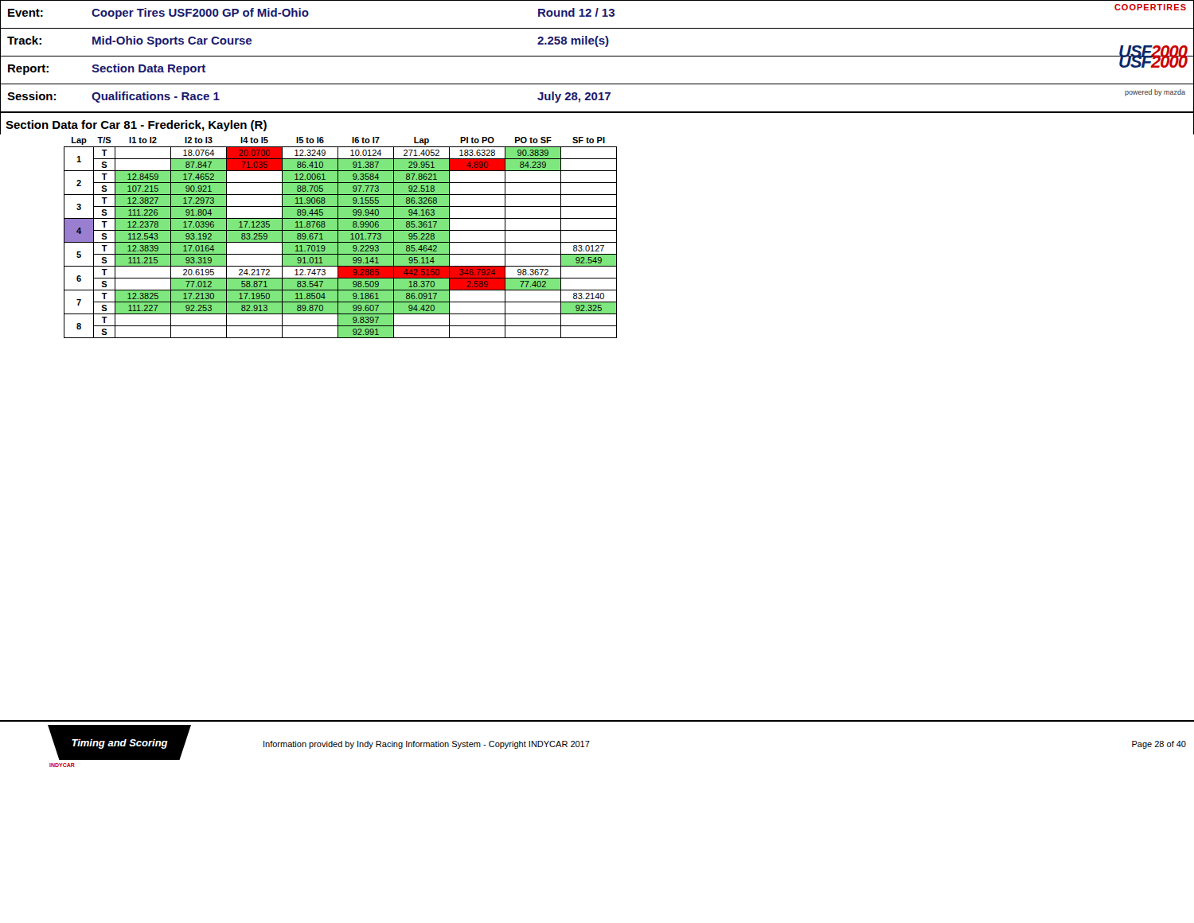Event:
Cooper Tires USF2000 GP of Mid-Ohio
Round 12 / 13
COOPERTIRES
Track:
Mid-Ohio Sports Car Course
2.258 mile(s)
USF2000
Report:
Section Data Report
USF2000
powered by mazda
Session:
Qualifications - Race 1
July 28, 2017
Section Data for Car 81 - Frederick, Kaylen (R)
| Lap | T/S | I1 to I2 | I2 to I3 | I4 to I5 | I5 to I6 | I6 to I7 | Lap | PI to PO | PO to SF | SF to PI |
| --- | --- | --- | --- | --- | --- | --- | --- | --- | --- | --- |
| 1 | T | | 18.0764 | 20.0700 | 12.3249 | 10.0124 | 271.4052 | 183.6328 | 90.3839 | |
| S | | 87.847 | 71.035 | 86.410 | 91.387 | 29.951 | 4.890 | 84.239 | |
| 2 | T | 12.8459 | 17.4652 | | 12.0061 | 9.3584 | 87.8621 | | | |
| S | 107.215 | 90.921 | | 88.705 | 97.773 | 92.518 | | | |
| 3 | T | 12.3827 | 17.2973 | | 11.9068 | 9.1555 | 86.3268 | | | |
| S | 111.226 | 91.804 | | 89.445 | 99.940 | 94.163 | | | |
| 4 | T | 12.2378 | 17.0396 | 17.1235 | 11.8768 | 8.9906 | 85.3617 | | | |
| S | 112.543 | 93.192 | 83.259 | 89.671 | 101.773 | 95.228 | | | |
| 5 | T | 12.3839 | 17.0164 | | 11.7019 | 9.2293 | 85.4642 | | | 83.0127 |
| S | 111.215 | 93.319 | | 91.011 | 99.141 | 95.114 | | | 92.549 |
| 6 | T | | 20.6195 | 24.2172 | 12.7473 | 9.2885 | 442.5150 | 346.7924 | 98.3672 | |
| S | | 77.012 | 58.871 | 83.547 | 98.509 | 18.370 | 2.589 | 77.402 | |
| 7 | T | 12.3825 | 17.2130 | 17.1950 | 11.8504 | 9.1861 | 86.0917 | | | 83.2140 |
| S | 111.227 | 92.253 | 82.913 | 89.870 | 99.607 | 94.420 | | | 92.325 |
| 8 | T | | | | | 9.8397 | | | | |
| S | | | | | 92.991 | | | | |
Timing and Scoring
INDYCAR
Information provided by Indy Racing Information System - Copyright INDYCAR 2017
Page 28 of 40